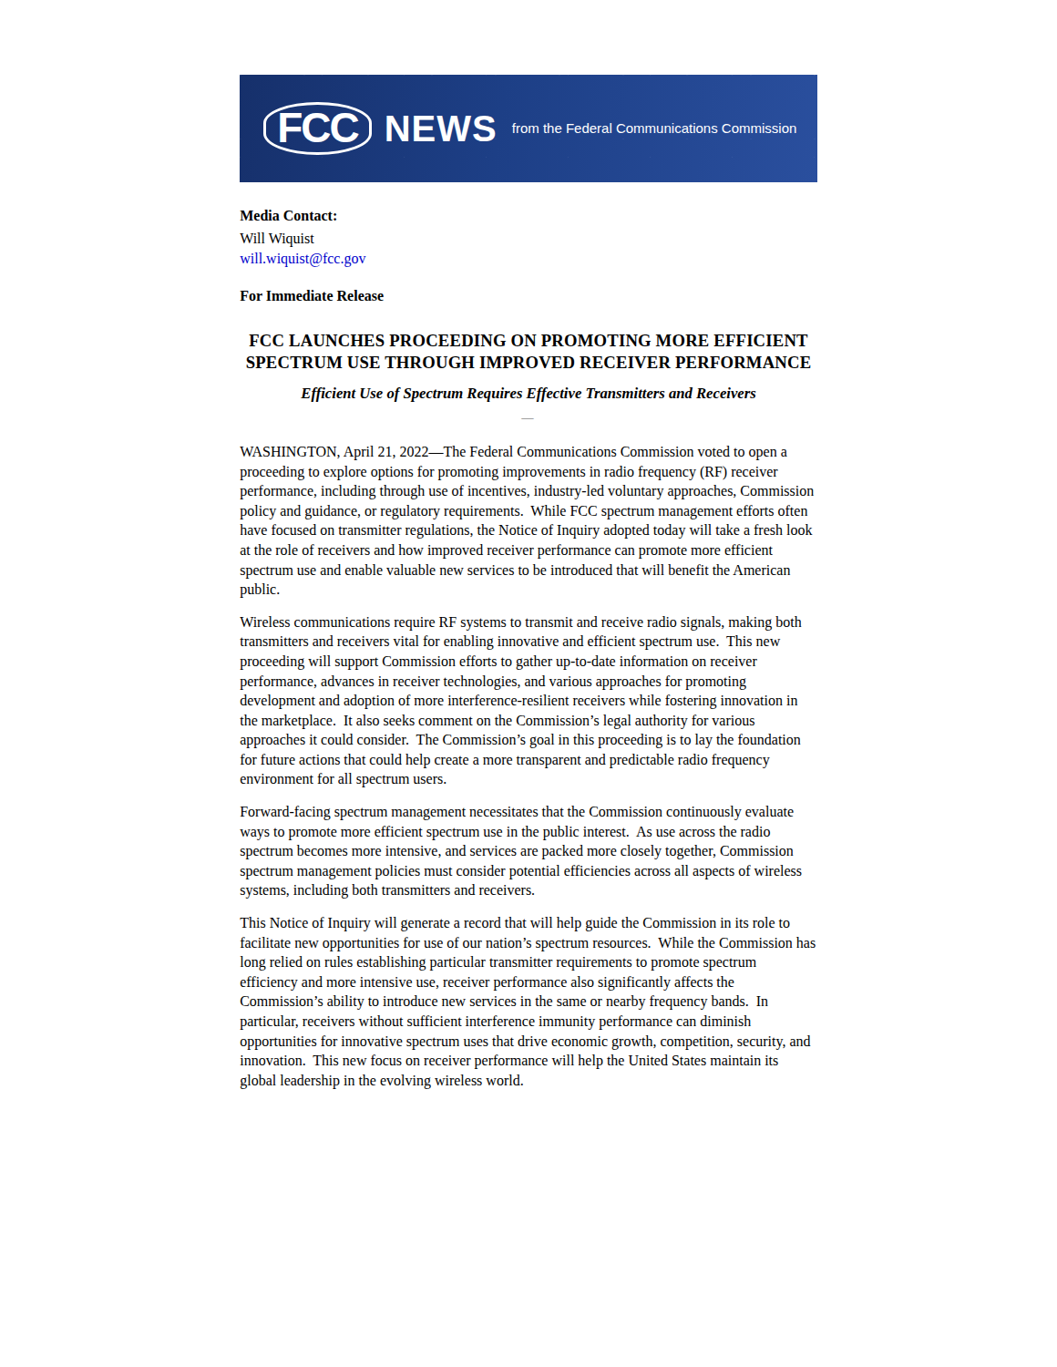FCC NEWS from the Federal Communications Commission
Media Contact:
Will Wiquist
will.wiquist@fcc.gov
For Immediate Release
FCC Launches Proceeding on Promoting More Efficient Spectrum Use Through Improved Receiver Performance
Efficient Use of Spectrum Requires Effective Transmitters and Receivers
—
WASHINGTON, April 21, 2022—The Federal Communications Commission voted to open a proceeding to explore options for promoting improvements in radio frequency (RF) receiver performance, including through use of incentives, industry-led voluntary approaches, Commission policy and guidance, or regulatory requirements. While FCC spectrum management efforts often have focused on transmitter regulations, the Notice of Inquiry adopted today will take a fresh look at the role of receivers and how improved receiver performance can promote more efficient spectrum use and enable valuable new services to be introduced that will benefit the American public.
Wireless communications require RF systems to transmit and receive radio signals, making both transmitters and receivers vital for enabling innovative and efficient spectrum use. This new proceeding will support Commission efforts to gather up-to-date information on receiver performance, advances in receiver technologies, and various approaches for promoting development and adoption of more interference-resilient receivers while fostering innovation in the marketplace. It also seeks comment on the Commission’s legal authority for various approaches it could consider. The Commission’s goal in this proceeding is to lay the foundation for future actions that could help create a more transparent and predictable radio frequency environment for all spectrum users.
Forward-facing spectrum management necessitates that the Commission continuously evaluate ways to promote more efficient spectrum use in the public interest. As use across the radio spectrum becomes more intensive, and services are packed more closely together, Commission spectrum management policies must consider potential efficiencies across all aspects of wireless systems, including both transmitters and receivers.
This Notice of Inquiry will generate a record that will help guide the Commission in its role to facilitate new opportunities for use of our nation’s spectrum resources. While the Commission has long relied on rules establishing particular transmitter requirements to promote spectrum efficiency and more intensive use, receiver performance also significantly affects the Commission’s ability to introduce new services in the same or nearby frequency bands. In particular, receivers without sufficient interference immunity performance can diminish opportunities for innovative spectrum uses that drive economic growth, competition, security, and innovation. This new focus on receiver performance will help the United States maintain its global leadership in the evolving wireless world.